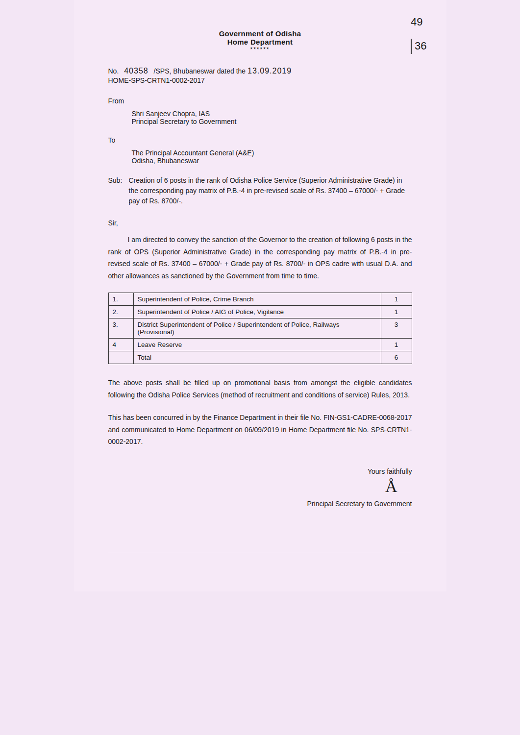49
36
Government of Odisha
Home Department
******
No. 40358 /SPS, Bhubaneswar dated the 13.09.2019
HOME-SPS-CRTN1-0002-2017
From
Shri Sanjeev Chopra, IAS
Principal Secretary to Government
To
The Principal Accountant General (A&E)
Odisha, Bhubaneswar
Sub: Creation of 6 posts in the rank of Odisha Police Service (Superior Administrative Grade) in the corresponding pay matrix of P.B.-4 in pre-revised scale of Rs. 37400 – 67000/- + Grade pay of Rs. 8700/-.
Sir,
I am directed to convey the sanction of the Governor to the creation of following 6 posts in the rank of OPS (Superior Administrative Grade) in the corresponding pay matrix of P.B.-4 in pre-revised scale of Rs. 37400 – 67000/- + Grade pay of Rs. 8700/- in OPS cadre with usual D.A. and other allowances as sanctioned by the Government from time to time.
| 1. | Superintendent of Police, Crime Branch | 1 |
| 2. | Superintendent of Police / AIG of Police, Vigilance | 1 |
| 3. | District Superintendent of Police / Superintendent of Police, Railways (Provisional) | 3 |
| 4 | Leave Reserve | 1 |
| | Total | 6 |
The above posts shall be filled up on promotional basis from amongst the eligible candidates following the Odisha Police Services (method of recruitment and conditions of service) Rules, 2013.
This has been concurred in by the Finance Department in their file No. FIN-GS1-CADRE-0068-2017 and communicated to Home Department on 06/09/2019 in Home Department file No. SPS-CRTN1-0002-2017.
Yours faithfully
Å
Principal Secretary to Government